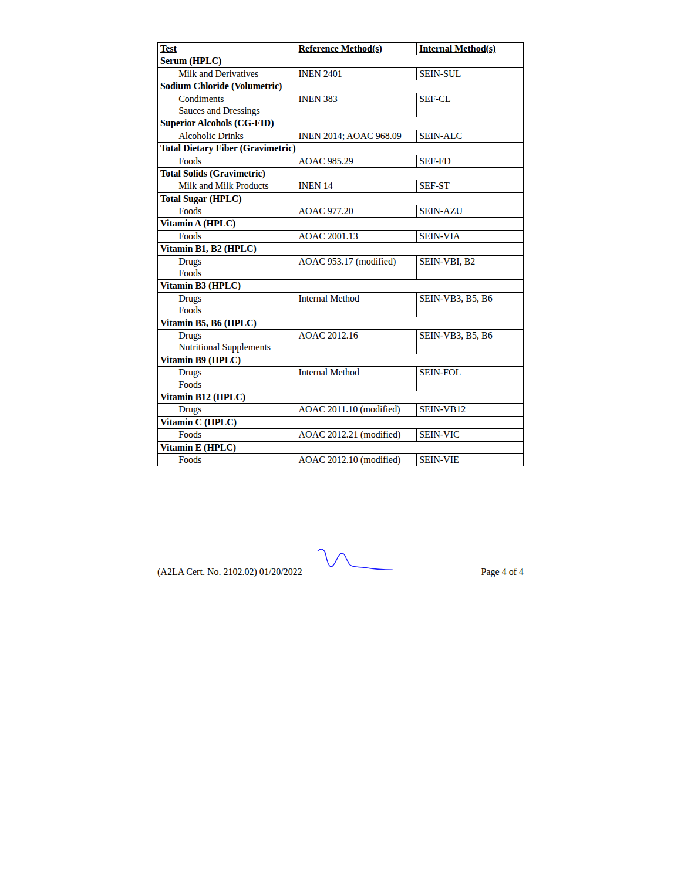| Test | Reference Method(s) | Internal Method(s) |
| --- | --- | --- |
| Serum (HPLC) |
| Milk and Derivatives | INEN 2401 | SEIN-SUL |
| Sodium Chloride (Volumetric) |
| Condiments | INEN 383 | SEF-CL |
| Sauces and Dressings |
| Superior Alcohols (CG-FID) |
| Alcoholic Drinks | INEN 2014; AOAC 968.09 | SEIN-ALC |
| Total Dietary Fiber (Gravimetric) |
| Foods | AOAC 985.29 | SEF-FD |
| Total Solids (Gravimetric) |
| Milk and Milk Products | INEN 14 | SEF-ST |
| Total Sugar (HPLC) |
| Foods | AOAC 977.20 | SEIN-AZU |
| Vitamin A (HPLC) |
| Foods | AOAC 2001.13 | SEIN-VIA |
| Vitamin B1, B2 (HPLC) |
| Drugs | AOAC 953.17 (modified) | SEIN-VBI, B2 |
| Foods |
| Vitamin B3 (HPLC) |
| Drugs | Internal Method | SEIN-VB3, B5, B6 |
| Foods |
| Vitamin B5, B6 (HPLC) |
| Drugs | AOAC 2012.16 | SEIN-VB3, B5, B6 |
| Nutritional Supplements |
| Vitamin B9 (HPLC) |
| Drugs | Internal Method | SEIN-FOL |
| Foods |
| Vitamin B12 (HPLC) |
| Drugs | AOAC 2011.10 (modified) | SEIN-VB12 |
| Vitamin C (HPLC) |
| Foods | AOAC 2012.21 (modified) | SEIN-VIC |
| Vitamin E (HPLC) |
| Foods | AOAC 2012.10 (modified) | SEIN-VIE |
(A2LA Cert. No. 2102.02) 01/20/2022 Page 4 of 4